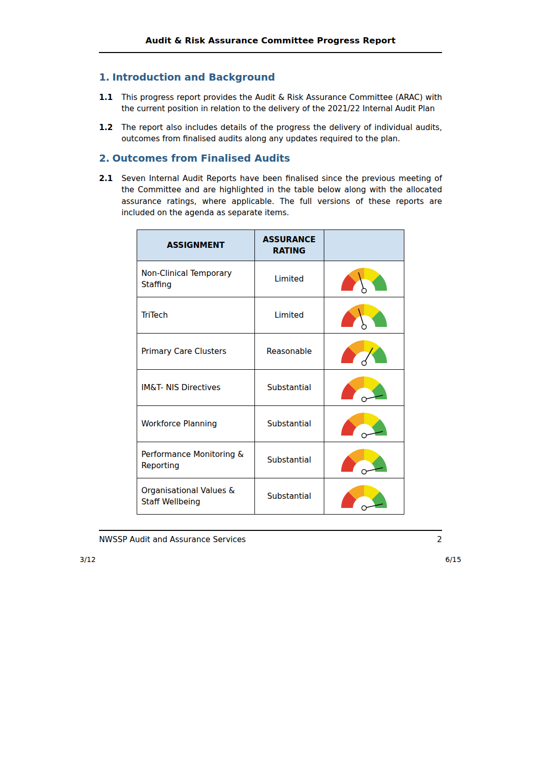Audit & Risk Assurance Committee Progress Report
1. Introduction and Background
1.1 This progress report provides the Audit & Risk Assurance Committee (ARAC) with the current position in relation to the delivery of the 2021/22 Internal Audit Plan
1.2 The report also includes details of the progress the delivery of individual audits, outcomes from finalised audits along any updates required to the plan.
2. Outcomes from Finalised Audits
2.1 Seven Internal Audit Reports have been finalised since the previous meeting of the Committee and are highlighted in the table below along with the allocated assurance ratings, where applicable. The full versions of these reports are included on the agenda as separate items.
| ASSIGNMENT | ASSURANCE RATING | |
| --- | --- | --- |
| Non-Clinical Temporary Staffing | Limited | |
| TriTech | Limited | |
| Primary Care Clusters | Reasonable | |
| IM&T- NIS Directives | Substantial | |
| Workforce Planning | Substantial | |
| Performance Monitoring & Reporting | Substantial | |
| Organisational Values & Staff Wellbeing | Substantial | |
NWSSP Audit and Assurance Services 2
3/12 6/15